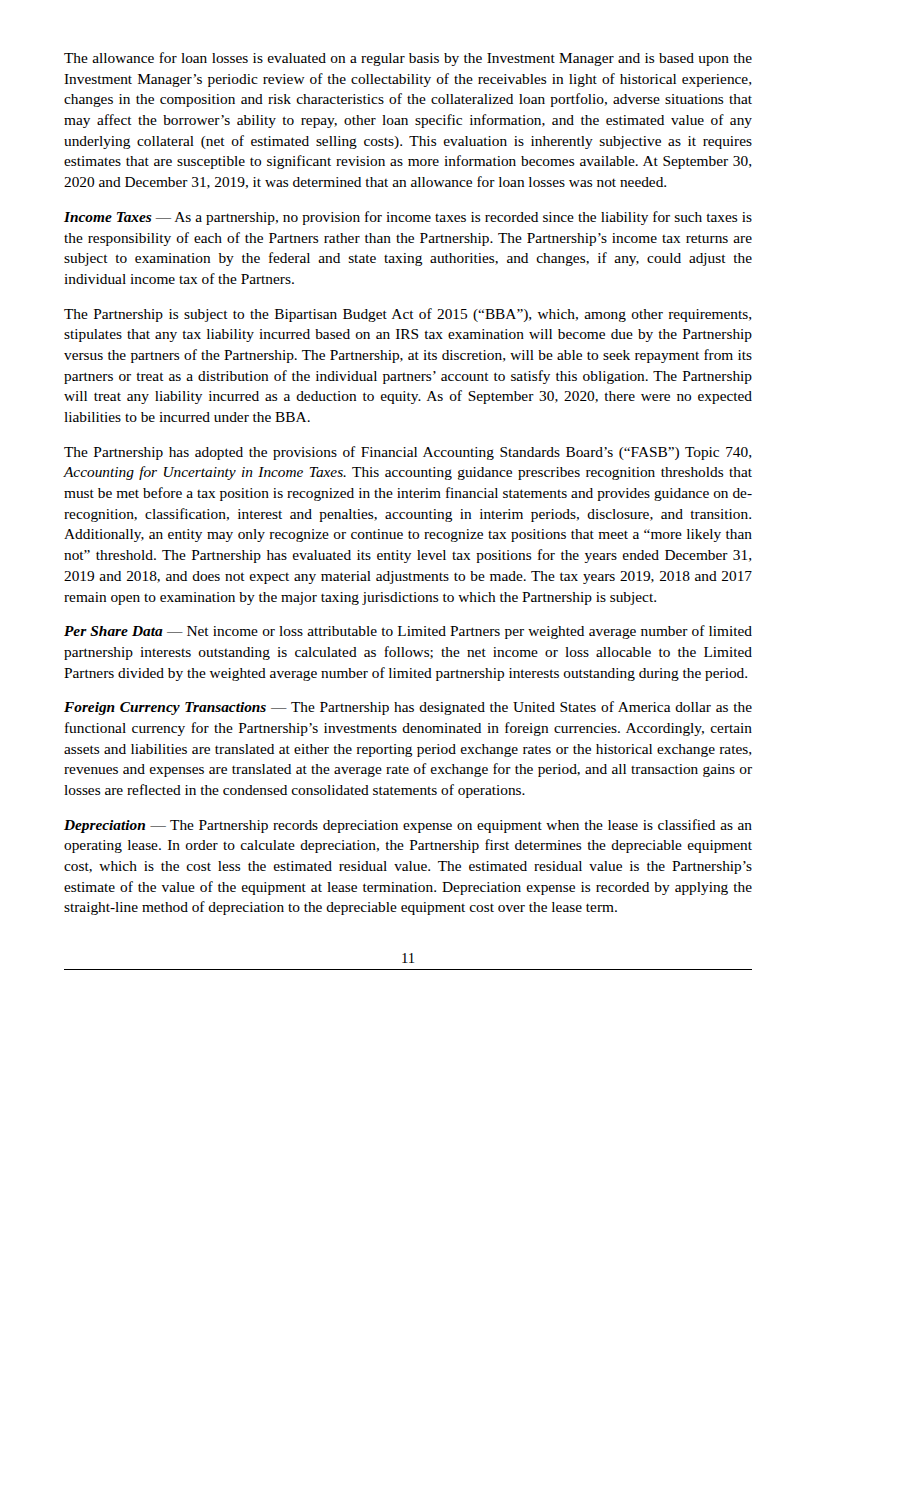The allowance for loan losses is evaluated on a regular basis by the Investment Manager and is based upon the Investment Manager’s periodic review of the collectability of the receivables in light of historical experience, changes in the composition and risk characteristics of the collateralized loan portfolio, adverse situations that may affect the borrower’s ability to repay, other loan specific information, and the estimated value of any underlying collateral (net of estimated selling costs). This evaluation is inherently subjective as it requires estimates that are susceptible to significant revision as more information becomes available. At September 30, 2020 and December 31, 2019, it was determined that an allowance for loan losses was not needed.
Income Taxes — As a partnership, no provision for income taxes is recorded since the liability for such taxes is the responsibility of each of the Partners rather than the Partnership. The Partnership’s income tax returns are subject to examination by the federal and state taxing authorities, and changes, if any, could adjust the individual income tax of the Partners.
The Partnership is subject to the Bipartisan Budget Act of 2015 (“BBA”), which, among other requirements, stipulates that any tax liability incurred based on an IRS tax examination will become due by the Partnership versus the partners of the Partnership. The Partnership, at its discretion, will be able to seek repayment from its partners or treat as a distribution of the individual partners’ account to satisfy this obligation. The Partnership will treat any liability incurred as a deduction to equity. As of September 30, 2020, there were no expected liabilities to be incurred under the BBA.
The Partnership has adopted the provisions of Financial Accounting Standards Board’s (“FASB”) Topic 740, Accounting for Uncertainty in Income Taxes. This accounting guidance prescribes recognition thresholds that must be met before a tax position is recognized in the interim financial statements and provides guidance on de-recognition, classification, interest and penalties, accounting in interim periods, disclosure, and transition. Additionally, an entity may only recognize or continue to recognize tax positions that meet a “more likely than not” threshold. The Partnership has evaluated its entity level tax positions for the years ended December 31, 2019 and 2018, and does not expect any material adjustments to be made. The tax years 2019, 2018 and 2017 remain open to examination by the major taxing jurisdictions to which the Partnership is subject.
Per Share Data — Net income or loss attributable to Limited Partners per weighted average number of limited partnership interests outstanding is calculated as follows; the net income or loss allocable to the Limited Partners divided by the weighted average number of limited partnership interests outstanding during the period.
Foreign Currency Transactions — The Partnership has designated the United States of America dollar as the functional currency for the Partnership’s investments denominated in foreign currencies. Accordingly, certain assets and liabilities are translated at either the reporting period exchange rates or the historical exchange rates, revenues and expenses are translated at the average rate of exchange for the period, and all transaction gains or losses are reflected in the condensed consolidated statements of operations.
Depreciation — The Partnership records depreciation expense on equipment when the lease is classified as an operating lease. In order to calculate depreciation, the Partnership first determines the depreciable equipment cost, which is the cost less the estimated residual value. The estimated residual value is the Partnership’s estimate of the value of the equipment at lease termination. Depreciation expense is recorded by applying the straight-line method of depreciation to the depreciable equipment cost over the lease term.
11